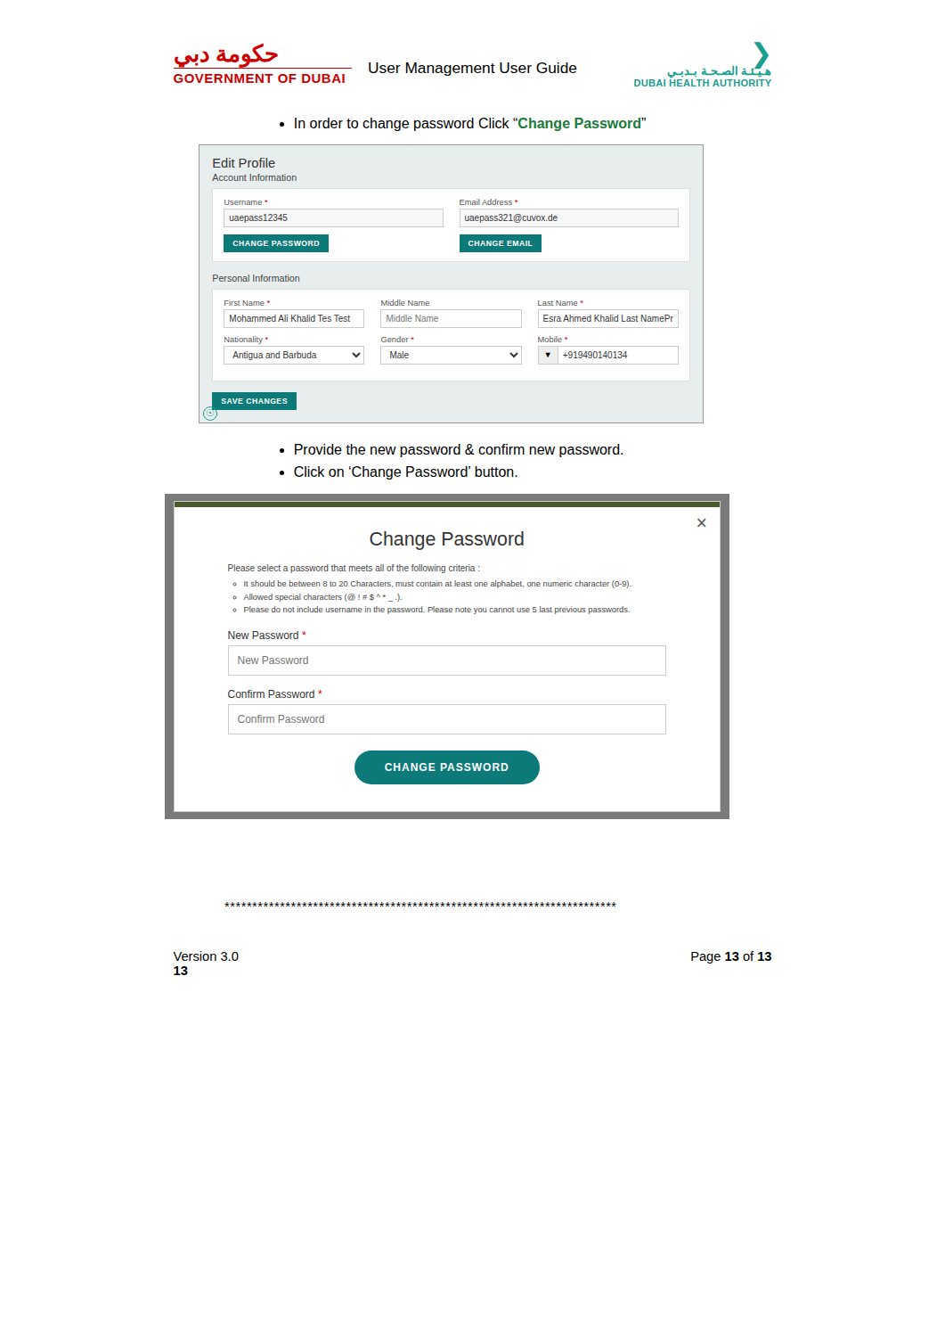حكومة دبي
GOVERNMENT OF DUBAI
User Management User Guide
❯
هـيـئـة الصـحـة بـدبـي
DUBAI HEALTH AUTHORITY
In order to change password Click “Change Password”
Edit Profile
Account Information
Username *
Email Address *
CHANGE PASSWORD
CHANGE EMAIL
Personal Information
First Name *
Middle Name
Last Name *
Nationality * Antigua and Barbuda
Gender * Male
Mobile *
▼
SAVE CHANGES
☉
Provide the new password & confirm new password.
Click on ‘Change Password’ button.
×
Change Password
Please select a password that meets all of the following criteria :
It should be between 8 to 20 Characters, must contain at least one alphabet, one numeric character (0-9).
Allowed special characters (@ ! # $ ^ * _ .).
Please do not include username in the password. Please note you cannot use 5 last previous passwords.
New Password *
Confirm Password *
CHANGE PASSWORD
***********************************************************************
Version 3.0
13
Page 13 of 13